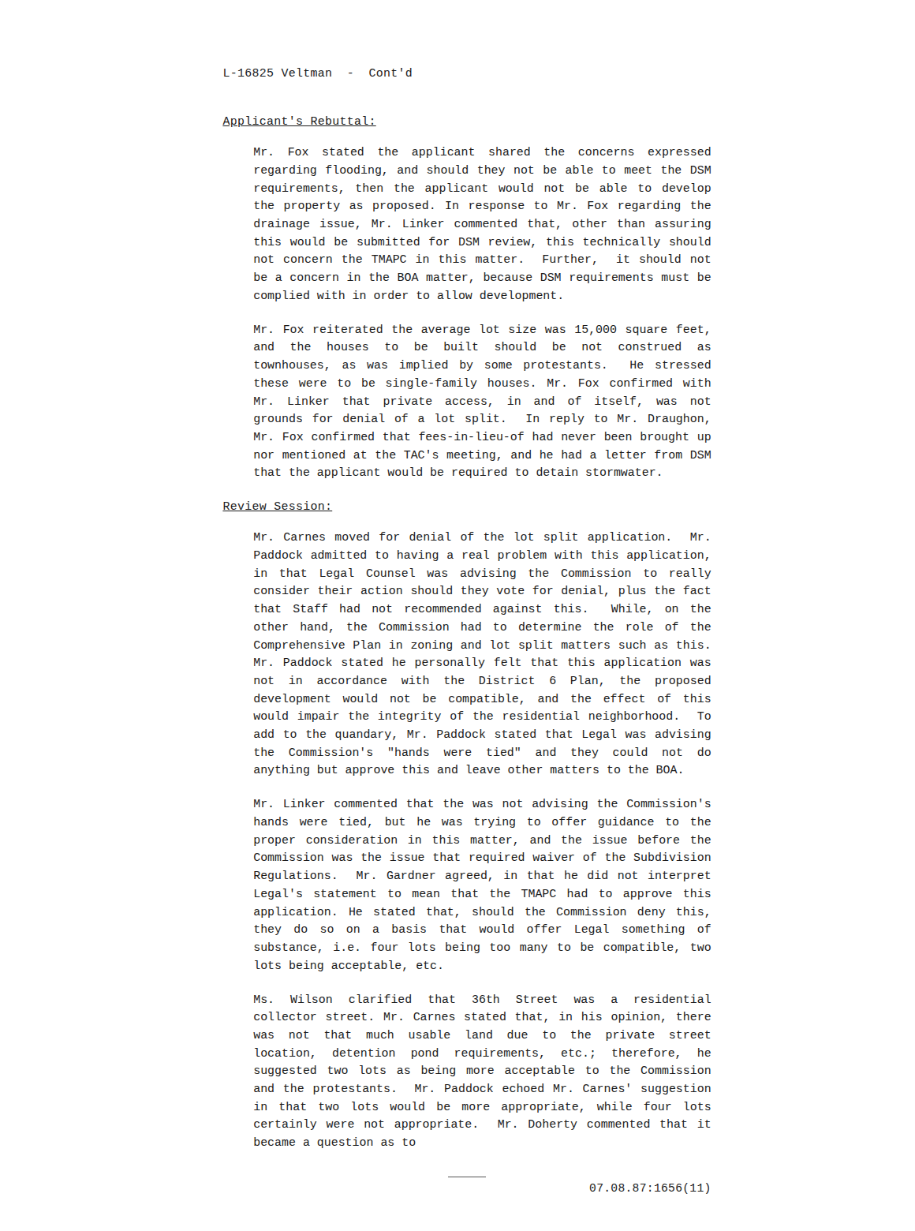L-16825 Veltman - Cont'd
Applicant's Rebuttal:
Mr. Fox stated the applicant shared the concerns expressed regarding flooding, and should they not be able to meet the DSM requirements, then the applicant would not be able to develop the property as proposed. In response to Mr. Fox regarding the drainage issue, Mr. Linker commented that, other than assuring this would be submitted for DSM review, this technically should not concern the TMAPC in this matter. Further, it should not be a concern in the BOA matter, because DSM requirements must be complied with in order to allow development.
Mr. Fox reiterated the average lot size was 15,000 square feet, and the houses to be built should be not construed as townhouses, as was implied by some protestants. He stressed these were to be single-family houses. Mr. Fox confirmed with Mr. Linker that private access, in and of itself, was not grounds for denial of a lot split. In reply to Mr. Draughon, Mr. Fox confirmed that fees-in-lieu-of had never been brought up nor mentioned at the TAC's meeting, and he had a letter from DSM that the applicant would be required to detain stormwater.
Review Session:
Mr. Carnes moved for denial of the lot split application. Mr. Paddock admitted to having a real problem with this application, in that Legal Counsel was advising the Commission to really consider their action should they vote for denial, plus the fact that Staff had not recommended against this. While, on the other hand, the Commission had to determine the role of the Comprehensive Plan in zoning and lot split matters such as this. Mr. Paddock stated he personally felt that this application was not in accordance with the District 6 Plan, the proposed development would not be compatible, and the effect of this would impair the integrity of the residential neighborhood. To add to the quandary, Mr. Paddock stated that Legal was advising the Commission's "hands were tied" and they could not do anything but approve this and leave other matters to the BOA.
Mr. Linker commented that the was not advising the Commission's hands were tied, but he was trying to offer guidance to the proper consideration in this matter, and the issue before the Commission was the issue that required waiver of the Subdivision Regulations. Mr. Gardner agreed, in that he did not interpret Legal's statement to mean that the TMAPC had to approve this application. He stated that, should the Commission deny this, they do so on a basis that would offer Legal something of substance, i.e. four lots being too many to be compatible, two lots being acceptable, etc.
Ms. Wilson clarified that 36th Street was a residential collector street. Mr. Carnes stated that, in his opinion, there was not that much usable land due to the private street location, detention pond requirements, etc.; therefore, he suggested two lots as being more acceptable to the Commission and the protestants. Mr. Paddock echoed Mr. Carnes' suggestion in that two lots would be more appropriate, while four lots certainly were not appropriate. Mr. Doherty commented that it became a question as to
07.08.87:1656(11)